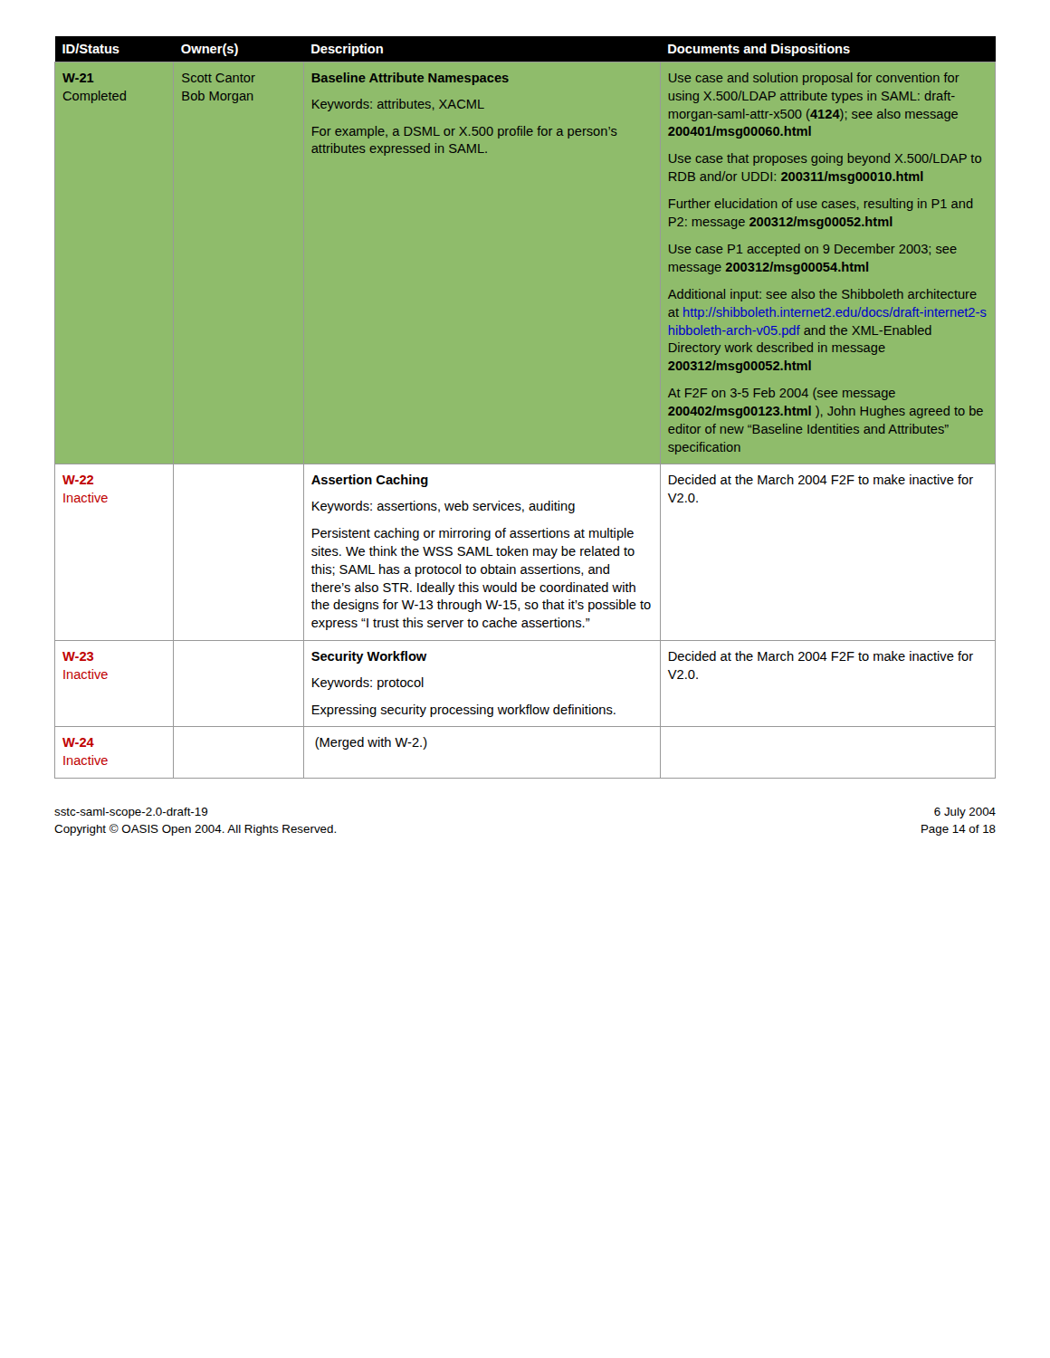| ID/Status | Owner(s) | Description | Documents and Dispositions |
| --- | --- | --- | --- |
| W-21 Completed | Scott Cantor Bob Morgan | Baseline Attribute Namespaces Keywords: attributes, XACML For example, a DSML or X.500 profile for a person’s attributes expressed in SAML. | Use case and solution proposal for convention for using X.500/LDAP attribute types in SAML: draft-morgan-saml-attr-x500 ( 4124 ); see also message 200401/msg00060.html Use case that proposes going beyond X.500/LDAP to RDB and/or UDDI: 200311/msg00010.html Further elucidation of use cases, resulting in P1 and P2: message 200312/msg00052.html Use case P1 accepted on 9 December 2003; see message 200312/msg00054.html Additional input: see also the Shibboleth architecture at http://shibboleth.internet2.edu/docs/draft-internet2-shibboleth-arch-v05.pdf and the XML-Enabled Directory work described in message 200312/msg00052.html At F2F on 3-5 Feb 2004 (see message 200402/msg00123.html ), John Hughes agreed to be editor of new “Baseline Identities and Attributes” specification |
| W-22 Inactive | | Assertion Caching Keywords: assertions, web services, auditing Persistent caching or mirroring of assertions at multiple sites. We think the WSS SAML token may be related to this; SAML has a protocol to obtain assertions, and there’s also STR. Ideally this would be coordinated with the designs for W-13 through W-15, so that it’s possible to express “I trust this server to cache assertions.” | Decided at the March 2004 F2F to make inactive for V2.0. |
| W-23 Inactive | | Security Workflow Keywords: protocol Expressing security processing workflow definitions. | Decided at the March 2004 F2F to make inactive for V2.0. |
| W-24 Inactive | | (Merged with W-2.) | |
sstc-saml-scope-2.0-draft-19
Copyright © OASIS Open 2004. All Rights Reserved.
6 July 2004
Page 14 of 18